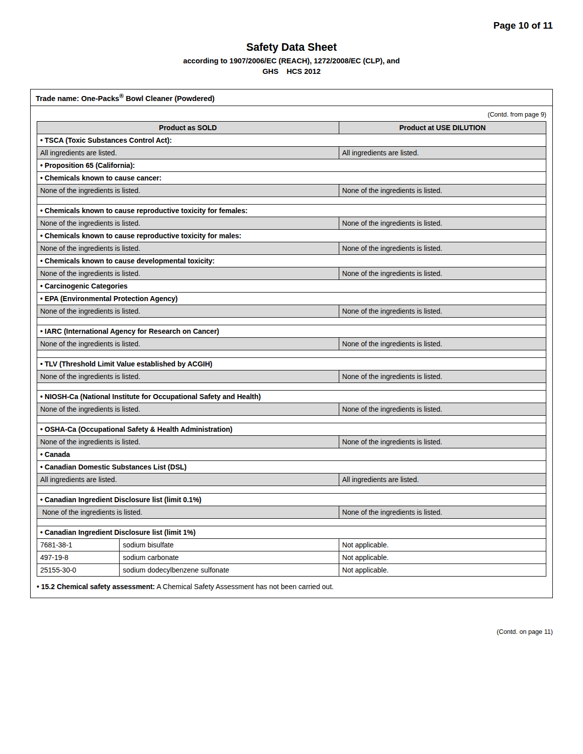Page 10 of 11
Safety Data Sheet
according to 1907/2006/EC (REACH), 1272/2008/EC (CLP), and
GHS HCS 2012
Trade name: One-Packs® Bowl Cleaner (Powdered)
(Contd. from page 9)
| Product as SOLD | Product at USE DILUTION |
| --- | --- |
| • TSCA (Toxic Substances Control Act): |
| All ingredients are listed. | All ingredients are listed. |
| • Proposition 65 (California): |
| • Chemicals known to cause cancer: |
| None of the ingredients is listed. | None of the ingredients is listed. |
| • Chemicals known to cause reproductive toxicity for females: |
| None of the ingredients is listed. | None of the ingredients is listed. |
| • Chemicals known to cause reproductive toxicity for males: |
| None of the ingredients is listed. | None of the ingredients is listed. |
| • Chemicals known to cause developmental toxicity: |
| None of the ingredients is listed. | None of the ingredients is listed. |
| • Carcinogenic Categories |
| • EPA (Environmental Protection Agency) |
| None of the ingredients is listed. | None of the ingredients is listed. |
| • IARC (International Agency for Research on Cancer) |
| None of the ingredients is listed. | None of the ingredients is listed. |
| • TLV (Threshold Limit Value established by ACGIH) |
| None of the ingredients is listed. | None of the ingredients is listed. |
| • NIOSH-Ca (National Institute for Occupational Safety and Health) |
| None of the ingredients is listed. | None of the ingredients is listed. |
| • OSHA-Ca (Occupational Safety & Health Administration) |
| None of the ingredients is listed. | None of the ingredients is listed. |
| • Canada |
| • Canadian Domestic Substances List (DSL) |
| All ingredients are listed. | All ingredients are listed. |
| • Canadian Ingredient Disclosure list (limit 0.1%) |
| None of the ingredients is listed. | None of the ingredients is listed. |
| • Canadian Ingredient Disclosure list (limit 1%) |
| 7681-38-1 | sodium bisulfate | Not applicable. |
| 497-19-8 | sodium carbonate | Not applicable. |
| 25155-30-0 | sodium dodecylbenzene sulfonate | Not applicable. |
• 15.2 Chemical safety assessment: A Chemical Safety Assessment has not been carried out.
(Contd. on page 11)